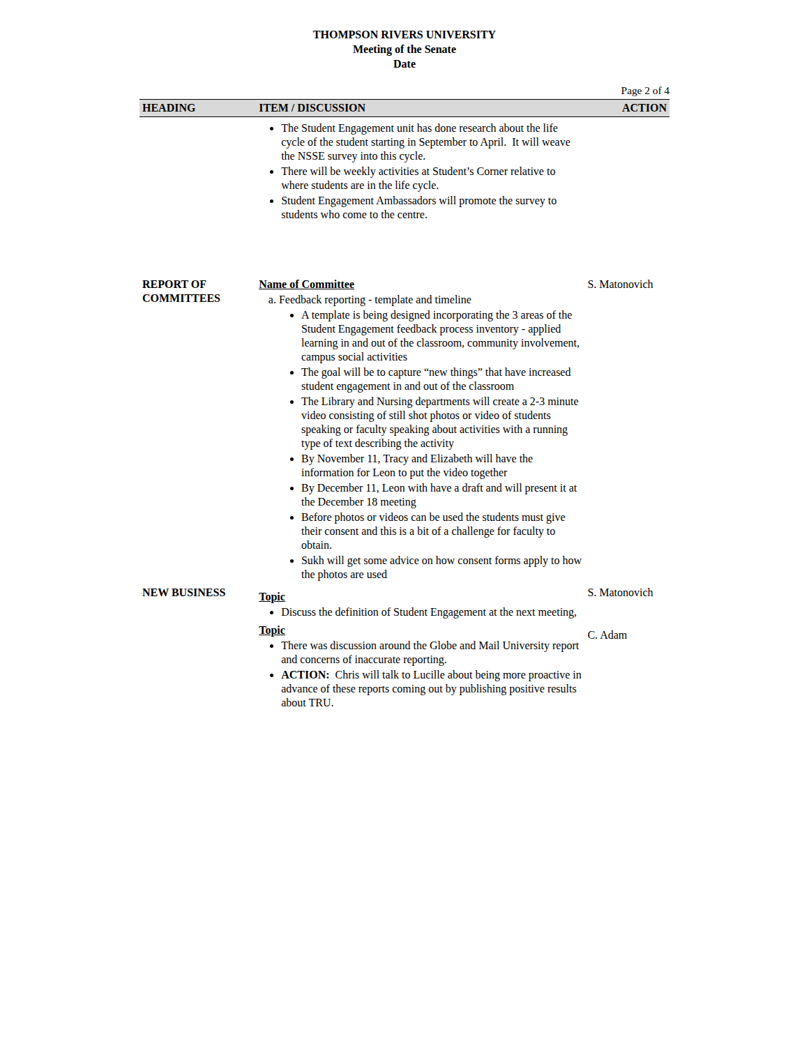THOMPSON RIVERS UNIVERSITY
Meeting of the Senate
Date
Page 2 of 4
| HEADING | ITEM / DISCUSSION | ACTION |
| --- | --- | --- |
| | The Student Engagement unit has done research about the life cycle of the student starting in September to April. It will weave the NSSE survey into this cycle. There will be weekly activities at Student’s Corner relative to where students are in the life cycle. Student Engagement Ambassadors will promote the survey to students who come to the centre. | |
| Report of Committees | Name of Committee Feedback reporting - template and timeline A template is being designed incorporating the 3 areas of the Student Engagement feedback process inventory - applied learning in and out of the classroom, community involvement, campus social activities The goal will be to capture “new things” that have increased student engagement in and out of the classroom The Library and Nursing departments will create a 2-3 minute video consisting of still shot photos or video of students speaking or faculty speaking about activities with a running type of text describing the activity By November 11, Tracy and Elizabeth will have the information for Leon to put the video together By December 11, Leon with have a draft and will present it at the December 18 meeting Before photos or videos can be used the students must give their consent and this is a bit of a challenge for faculty to obtain. Sukh will get some advice on how consent forms apply to how the photos are used | S. Matonovich |
| New Business | Topic Discuss the definition of Student Engagement at the next meeting, Topic There was discussion around the Globe and Mail University report and concerns of inaccurate reporting. ACTION: Chris will talk to Lucille about being more proactive in advance of these reports coming out by publishing positive results about TRU. | S. Matonovich C. Adam |